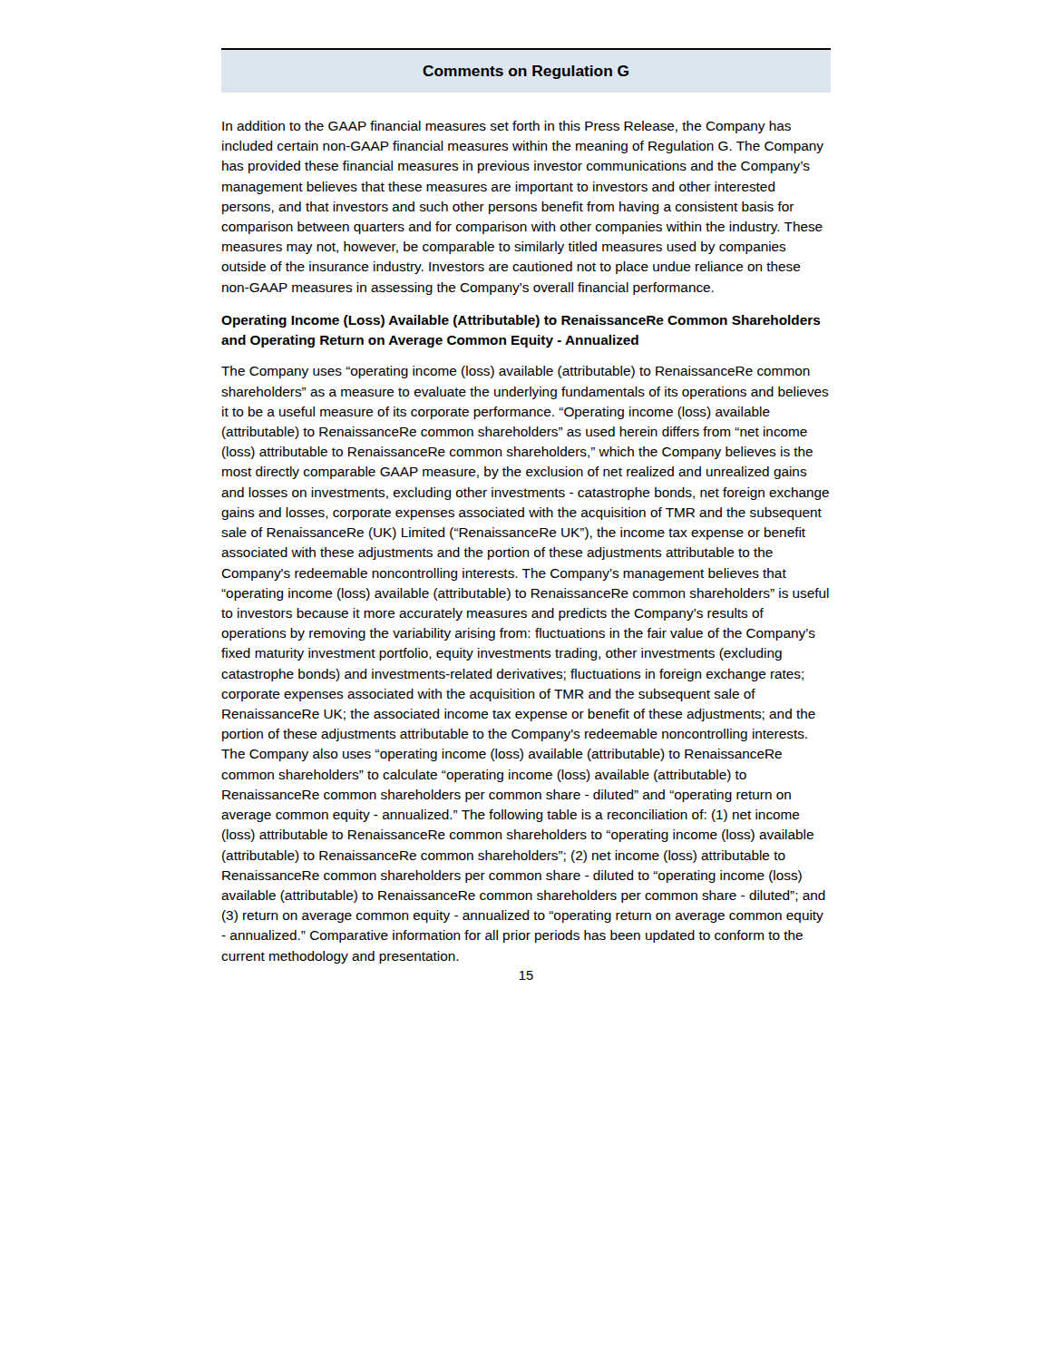Comments on Regulation G
In addition to the GAAP financial measures set forth in this Press Release, the Company has included certain non-GAAP financial measures within the meaning of Regulation G. The Company has provided these financial measures in previous investor communications and the Company’s management believes that these measures are important to investors and other interested persons, and that investors and such other persons benefit from having a consistent basis for comparison between quarters and for comparison with other companies within the industry. These measures may not, however, be comparable to similarly titled measures used by companies outside of the insurance industry. Investors are cautioned not to place undue reliance on these non-GAAP measures in assessing the Company’s overall financial performance.
Operating Income (Loss) Available (Attributable) to RenaissanceRe Common Shareholders and Operating Return on Average Common Equity - Annualized
The Company uses “operating income (loss) available (attributable) to RenaissanceRe common shareholders” as a measure to evaluate the underlying fundamentals of its operations and believes it to be a useful measure of its corporate performance. “Operating income (loss) available (attributable) to RenaissanceRe common shareholders” as used herein differs from “net income (loss) attributable to RenaissanceRe common shareholders,” which the Company believes is the most directly comparable GAAP measure, by the exclusion of net realized and unrealized gains and losses on investments, excluding other investments - catastrophe bonds, net foreign exchange gains and losses, corporate expenses associated with the acquisition of TMR and the subsequent sale of RenaissanceRe (UK) Limited (“RenaissanceRe UK”), the income tax expense or benefit associated with these adjustments and the portion of these adjustments attributable to the Company's redeemable noncontrolling interests. The Company’s management believes that “operating income (loss) available (attributable) to RenaissanceRe common shareholders” is useful to investors because it more accurately measures and predicts the Company’s results of operations by removing the variability arising from: fluctuations in the fair value of the Company’s fixed maturity investment portfolio, equity investments trading, other investments (excluding catastrophe bonds) and investments-related derivatives; fluctuations in foreign exchange rates; corporate expenses associated with the acquisition of TMR and the subsequent sale of RenaissanceRe UK; the associated income tax expense or benefit of these adjustments; and the portion of these adjustments attributable to the Company's redeemable noncontrolling interests. The Company also uses “operating income (loss) available (attributable) to RenaissanceRe common shareholders” to calculate “operating income (loss) available (attributable) to RenaissanceRe common shareholders per common share - diluted” and “operating return on average common equity - annualized.” The following table is a reconciliation of: (1) net income (loss) attributable to RenaissanceRe common shareholders to “operating income (loss) available (attributable) to RenaissanceRe common shareholders”; (2) net income (loss) attributable to RenaissanceRe common shareholders per common share - diluted to “operating income (loss) available (attributable) to RenaissanceRe common shareholders per common share - diluted”; and (3) return on average common equity - annualized to “operating return on average common equity - annualized.” Comparative information for all prior periods has been updated to conform to the current methodology and presentation.
15